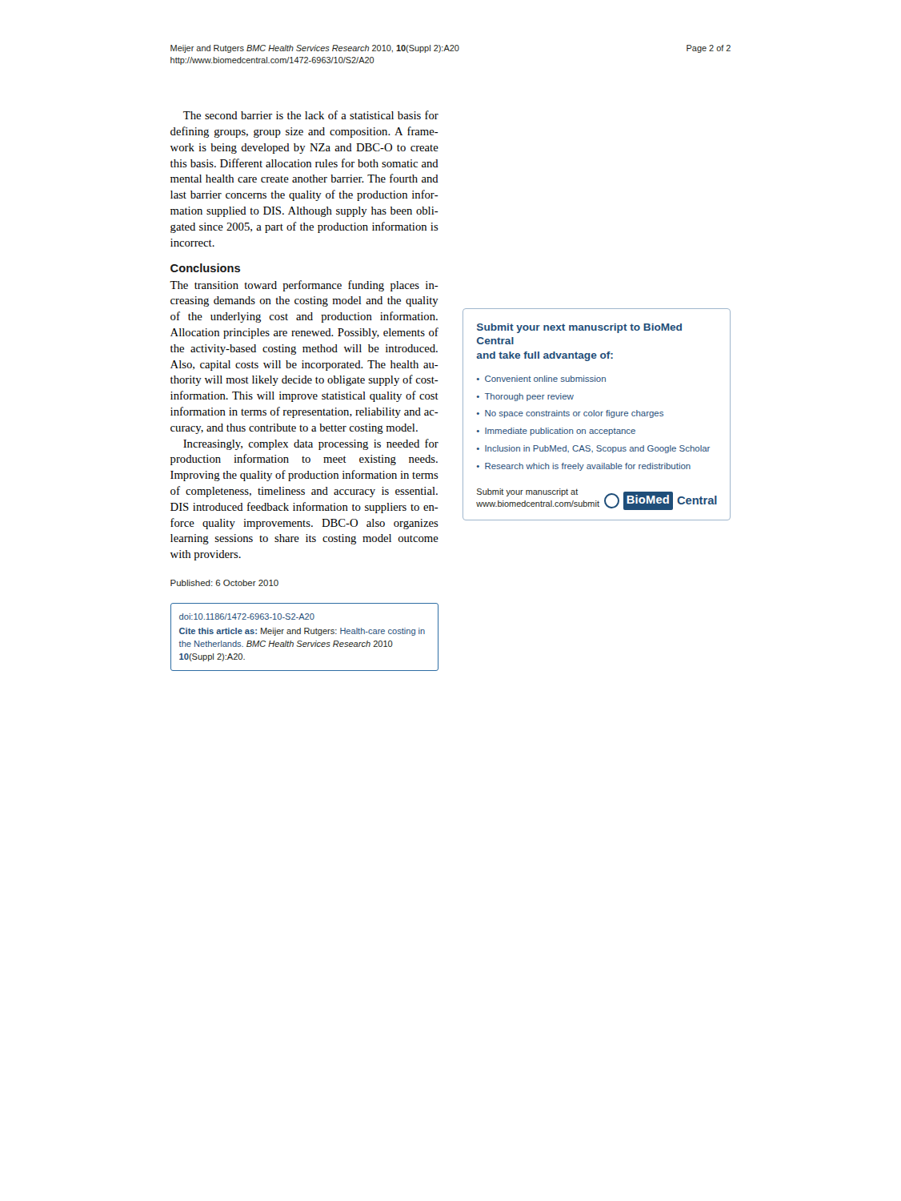Meijer and Rutgers BMC Health Services Research 2010, 10(Suppl 2):A20
http://www.biomedcentral.com/1472-6963/10/S2/A20
Page 2 of 2
The second barrier is the lack of a statistical basis for defining groups, group size and composition. A framework is being developed by NZa and DBC-O to create this basis. Different allocation rules for both somatic and mental health care create another barrier. The fourth and last barrier concerns the quality of the production information supplied to DIS. Although supply has been obligated since 2005, a part of the production information is incorrect.
Conclusions
The transition toward performance funding places increasing demands on the costing model and the quality of the underlying cost and production information. Allocation principles are renewed. Possibly, elements of the activity-based costing method will be introduced. Also, capital costs will be incorporated. The health authority will most likely decide to obligate supply of cost-information. This will improve statistical quality of cost information in terms of representation, reliability and accuracy, and thus contribute to a better costing model.
Increasingly, complex data processing is needed for production information to meet existing needs. Improving the quality of production information in terms of completeness, timeliness and accuracy is essential. DIS introduced feedback information to suppliers to enforce quality improvements. DBC-O also organizes learning sessions to share its costing model outcome with providers.
Published: 6 October 2010
doi:10.1186/1472-6963-10-S2-A20
Cite this article as: Meijer and Rutgers: Health-care costing in the Netherlands. BMC Health Services Research 2010 10(Suppl 2):A20.
Submit your next manuscript to BioMed Central
and take full advantage of:
Convenient online submission
Thorough peer review
No space constraints or color figure charges
Immediate publication on acceptance
Inclusion in PubMed, CAS, Scopus and Google Scholar
Research which is freely available for redistribution
Submit your manuscript at
www.biomedcentral.com/submit
BioMed Central